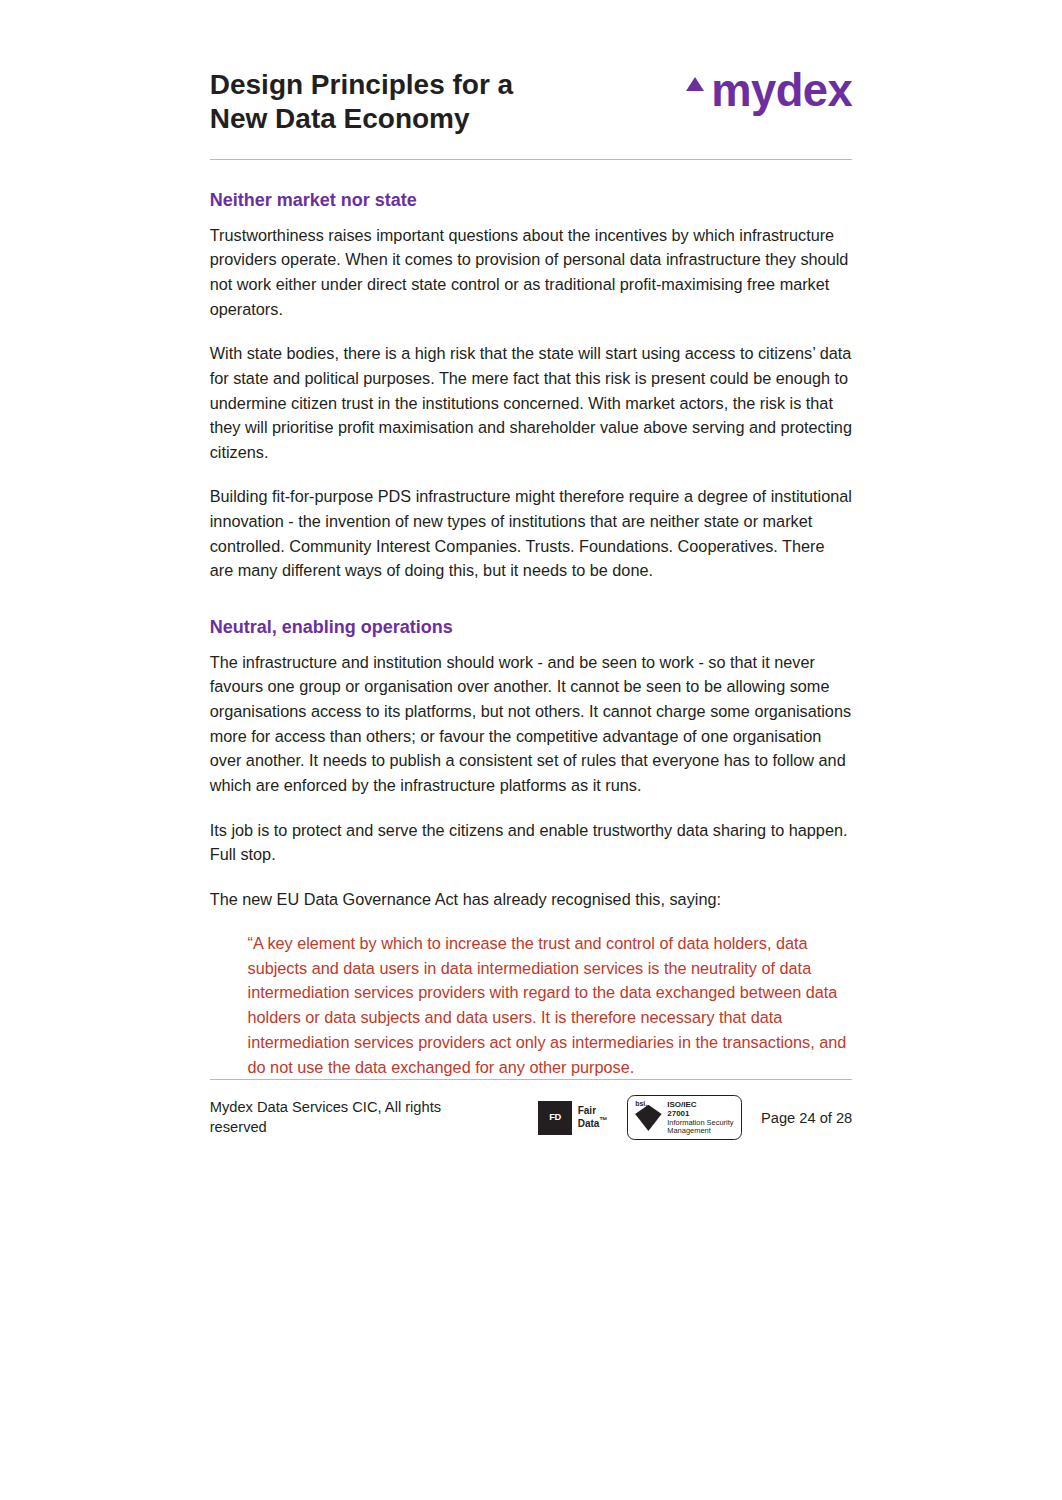Design Principles for a
New Data Economy
mydex
Neither market nor state
Trustworthiness raises important questions about the incentives by which infrastructure providers operate. When it comes to provision of personal data infrastructure they should not work either under direct state control or as traditional profit-maximising free market operators.
With state bodies, there is a high risk that the state will start using access to citizens’ data for state and political purposes. The mere fact that this risk is present could be enough to undermine citizen trust in the institutions concerned. With market actors, the risk is that they will prioritise profit maximisation and shareholder value above serving and protecting citizens.
Building fit-for-purpose PDS infrastructure might therefore require a degree of institutional innovation - the invention of new types of institutions that are neither state or market controlled. Community Interest Companies. Trusts. Foundations. Cooperatives. There are many different ways of doing this, but it needs to be done.
Neutral, enabling operations
The infrastructure and institution should work - and be seen to work - so that it never favours one group or organisation over another. It cannot be seen to be allowing some organisations access to its platforms, but not others. It cannot charge some organisations more for access than others; or favour the competitive advantage of one organisation over another. It needs to publish a consistent set of rules that everyone has to follow and which are enforced by the infrastructure platforms as it runs.
Its job is to protect and serve the citizens and enable trustworthy data sharing to happen. Full stop.
The new EU Data Governance Act has already recognised this, saying:
“A key element by which to increase the trust and control of data holders, data subjects and data users in data intermediation services is the neutrality of data intermediation services providers with regard to the data exchanged between data holders or data subjects and data users. It is therefore necessary that data intermediation services providers act only as intermediaries in the transactions, and do not use the data exchanged for any other purpose.
Mydex Data Services CIC, All rights reserved
FD Fair
Data™
ISO/IEC 27001 Information Security
Management
Page 24 of 28